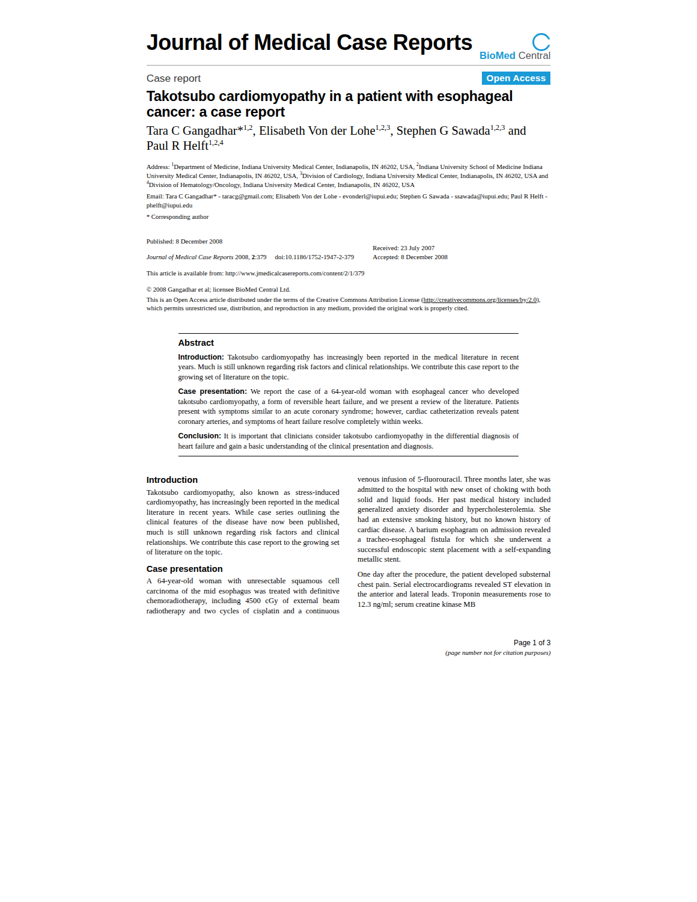Journal of Medical Case Reports
Bio Med Central
Case report
Open Access
Takotsubo cardiomyopathy in a patient with esophageal cancer: a case report
Tara C Gangadhar*1,2, Elisabeth Von der Lohe1,2,3, Stephen G Sawada1,2,3 and Paul R Helft1,2,4
Address: 1Department of Medicine, Indiana University Medical Center, Indianapolis, IN 46202, USA, 2Indiana University School of Medicine Indiana University Medical Center, Indianapolis, IN 46202, USA, 3Division of Cardiology, Indiana University Medical Center, Indianapolis, IN 46202, USA and 4Division of Hematology/Oncology, Indiana University Medical Center, Indianapolis, IN 46202, USA
Email: Tara C Gangadhar* - taracg@gmail.com; Elisabeth Von der Lohe - evonderl@iupui.edu; Stephen G Sawada - ssawada@iupui.edu; Paul R Helft - phelft@iupui.edu
* Corresponding author
Published: 8 December 2008
Journal of Medical Case Reports 2008, 2:379doi:10.1186/1752-1947-2-379
This article is available from: http://www.jmedicalcasereports.com/content/2/1/379
Received: 23 July 2007
Accepted: 8 December 2008
© 2008 Gangadhar et al; licensee BioMed Central Ltd.
This is an Open Access article distributed under the terms of the Creative Commons Attribution License (http://creativecommons.org/licenses/by/2.0), which permits unrestricted use, distribution, and reproduction in any medium, provided the original work is properly cited.
Abstract
Introduction: Takotsubo cardiomyopathy has increasingly been reported in the medical literature in recent years. Much is still unknown regarding risk factors and clinical relationships. We contribute this case report to the growing set of literature on the topic.
Case presentation: We report the case of a 64-year-old woman with esophageal cancer who developed takotsubo cardiomyopathy, a form of reversible heart failure, and we present a review of the literature. Patients present with symptoms similar to an acute coronary syndrome; however, cardiac catheterization reveals patent coronary arteries, and symptoms of heart failure resolve completely within weeks.
Conclusion: It is important that clinicians consider takotsubo cardiomyopathy in the differential diagnosis of heart failure and gain a basic understanding of the clinical presentation and diagnosis.
Introduction
Takotsubo cardiomyopathy, also known as stress-induced cardiomyopathy, has increasingly been reported in the medical literature in recent years. While case series outlining the clinical features of the disease have now been published, much is still unknown regarding risk factors and clinical relationships. We contribute this case report to the growing set of literature on the topic.
Case presentation
A 64-year-old woman with unresectable squamous cell carcinoma of the mid esophagus was treated with definitive chemoradiotherapy, including 4500 cGy of external beam radiotherapy and two cycles of cisplatin and a continuous venous infusion of 5-fluorouracil. Three months later, she was admitted to the hospital with new onset of choking with both solid and liquid foods. Her past medical history included generalized anxiety disorder and hypercholesterolemia. She had an extensive smoking history, but no known history of cardiac disease. A barium esophagram on admission revealed a tracheo-esophageal fistula for which she underwent a successful endoscopic stent placement with a self-expanding metallic stent.
One day after the procedure, the patient developed substernal chest pain. Serial electrocardiograms revealed ST elevation in the anterior and lateral leads. Troponin measurements rose to 12.3 ng/ml; serum creatine kinase MB
Page 1 of 3
(page number not for citation purposes)